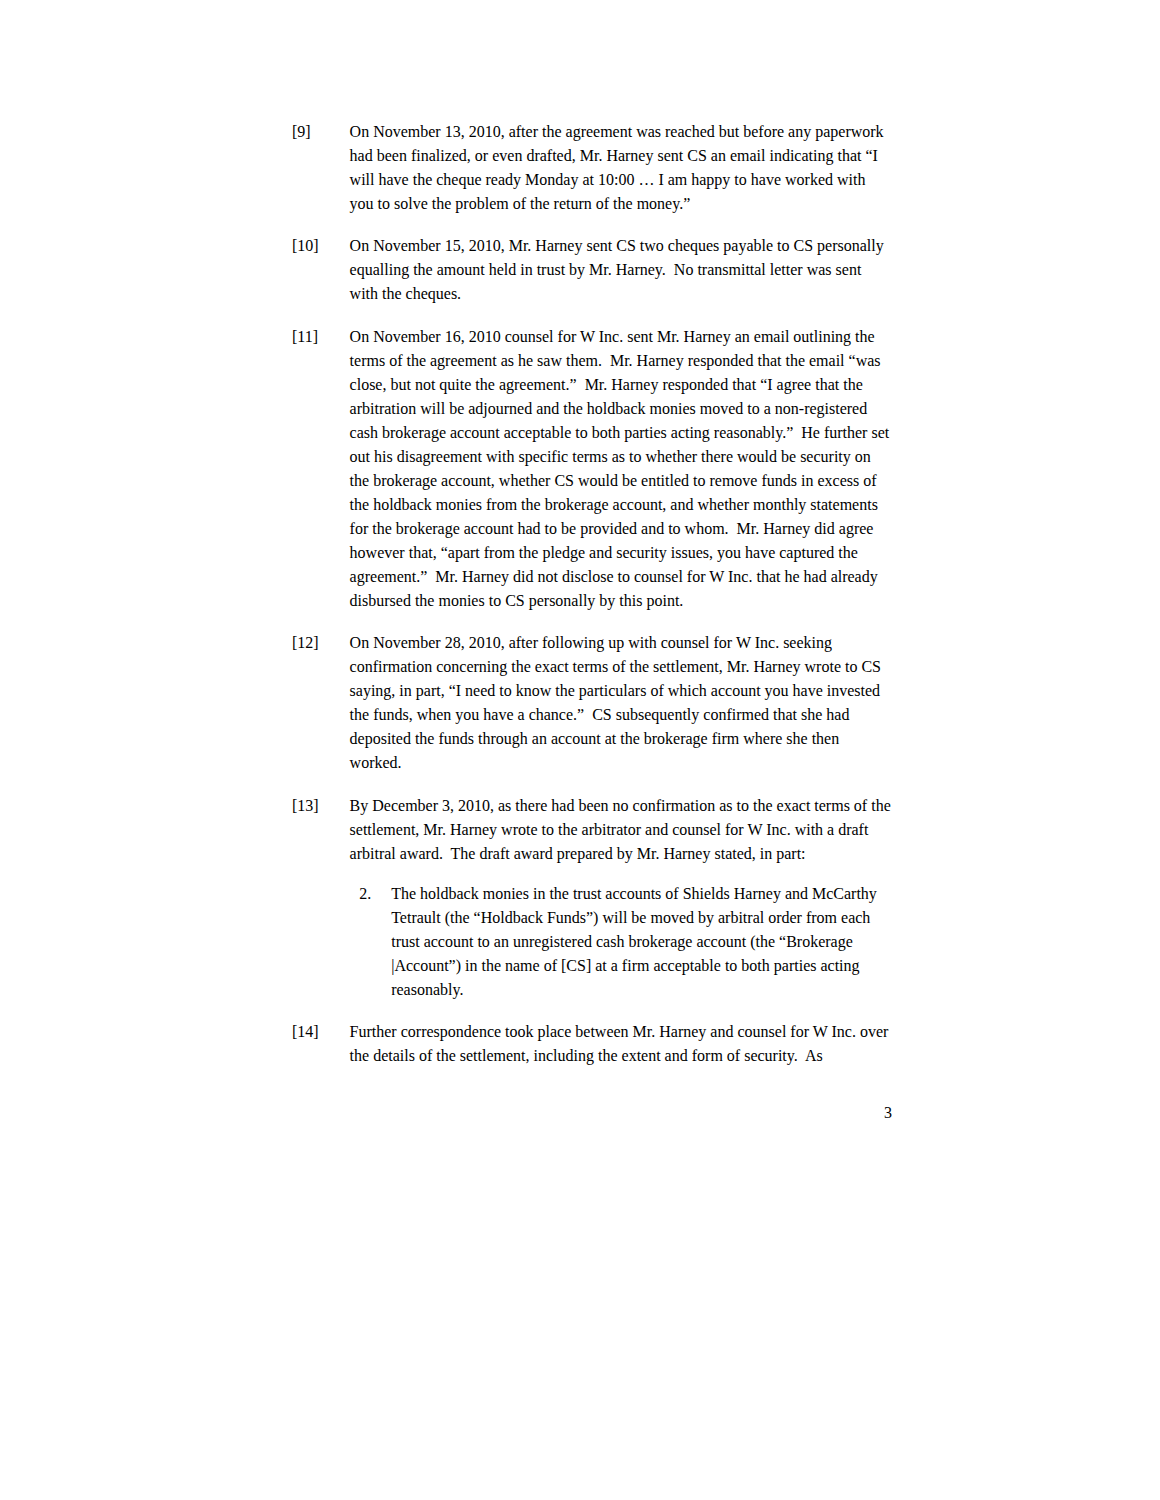[9] On November 13, 2010, after the agreement was reached but before any paperwork had been finalized, or even drafted, Mr. Harney sent CS an email indicating that “I will have the cheque ready Monday at 10:00 … I am happy to have worked with you to solve the problem of the return of the money.”
[10] On November 15, 2010, Mr. Harney sent CS two cheques payable to CS personally equalling the amount held in trust by Mr. Harney. No transmittal letter was sent with the cheques.
[11] On November 16, 2010 counsel for W Inc. sent Mr. Harney an email outlining the terms of the agreement as he saw them. Mr. Harney responded that the email “was close, but not quite the agreement.” Mr. Harney responded that “I agree that the arbitration will be adjourned and the holdback monies moved to a non-registered cash brokerage account acceptable to both parties acting reasonably.” He further set out his disagreement with specific terms as to whether there would be security on the brokerage account, whether CS would be entitled to remove funds in excess of the holdback monies from the brokerage account, and whether monthly statements for the brokerage account had to be provided and to whom. Mr. Harney did agree however that, “apart from the pledge and security issues, you have captured the agreement.” Mr. Harney did not disclose to counsel for W Inc. that he had already disbursed the monies to CS personally by this point.
[12] On November 28, 2010, after following up with counsel for W Inc. seeking confirmation concerning the exact terms of the settlement, Mr. Harney wrote to CS saying, in part, “I need to know the particulars of which account you have invested the funds, when you have a chance.” CS subsequently confirmed that she had deposited the funds through an account at the brokerage firm where she then worked.
[13] By December 3, 2010, as there had been no confirmation as to the exact terms of the settlement, Mr. Harney wrote to the arbitrator and counsel for W Inc. with a draft arbitral award. The draft award prepared by Mr. Harney stated, in part:
2.
The holdback monies in the trust accounts of Shields Harney and McCarthy Tetrault (the “Holdback Funds”) will be moved by arbitral order from each trust account to an unregistered cash brokerage account (the “Brokerage |Account”) in the name of [CS] at a firm acceptable to both parties acting reasonably.
[14] Further correspondence took place between Mr. Harney and counsel for W Inc. over the details of the settlement, including the extent and form of security. As
3